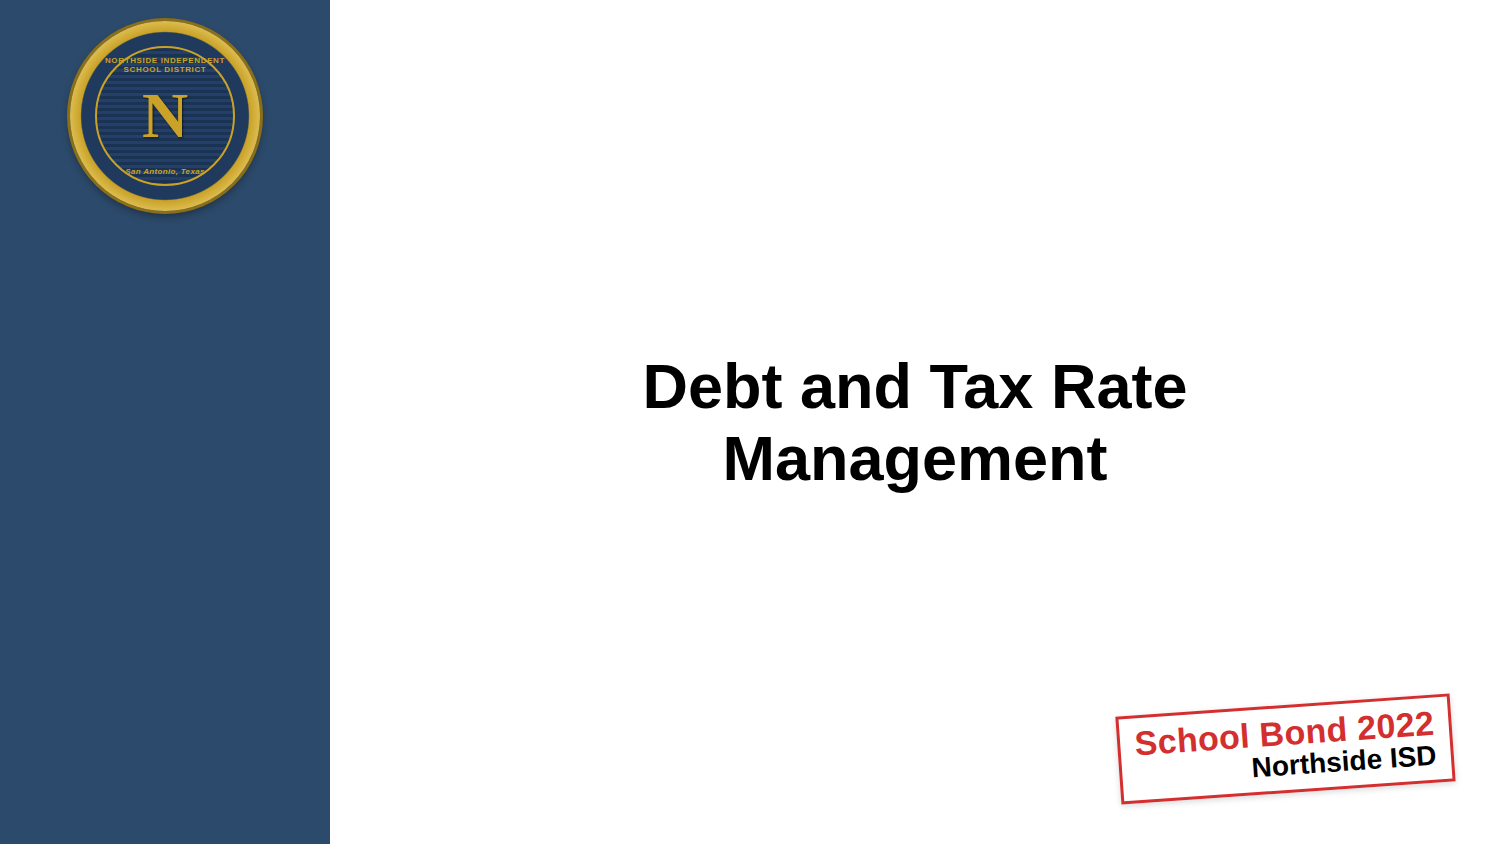Northside Independent School District
N
San Antonio, Texas
Debt and Tax Rate Management
School Bond 2022
Northside ISD